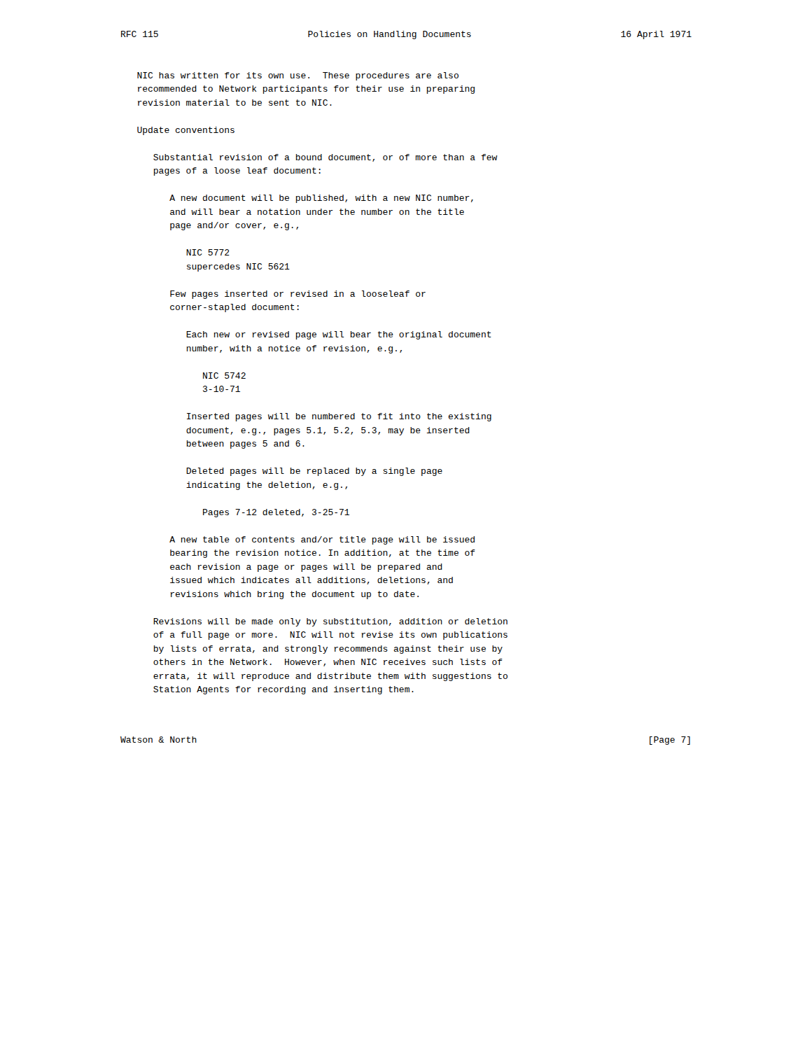RFC 115 Policies on Handling Documents 16 April 1971
   NIC has written for its own use.  These procedures are also
   recommended to Network participants for their use in preparing
   revision material to be sent to NIC.

   Update conventions

      Substantial revision of a bound document, or of more than a few
      pages of a loose leaf document:

         A new document will be published, with a new NIC number,
         and will bear a notation under the number on the title
         page and/or cover, e.g.,

            NIC 5772
            supercedes NIC 5621

         Few pages inserted or revised in a looseleaf or
         corner-stapled document:

            Each new or revised page will bear the original document
            number, with a notice of revision, e.g.,

               NIC 5742
               3-10-71

            Inserted pages will be numbered to fit into the existing
            document, e.g., pages 5.1, 5.2, 5.3, may be inserted
            between pages 5 and 6.

            Deleted pages will be replaced by a single page
            indicating the deletion, e.g.,

               Pages 7-12 deleted, 3-25-71

         A new table of contents and/or title page will be issued
         bearing the revision notice. In addition, at the time of
         each revision a page or pages will be prepared and
         issued which indicates all additions, deletions, and
         revisions which bring the document up to date.

      Revisions will be made only by substitution, addition or deletion
      of a full page or more.  NIC will not revise its own publications
      by lists of errata, and strongly recommends against their use by
      others in the Network.  However, when NIC receives such lists of
      errata, it will reproduce and distribute them with suggestions to
      Station Agents for recording and inserting them.
Watson & North [Page 7]